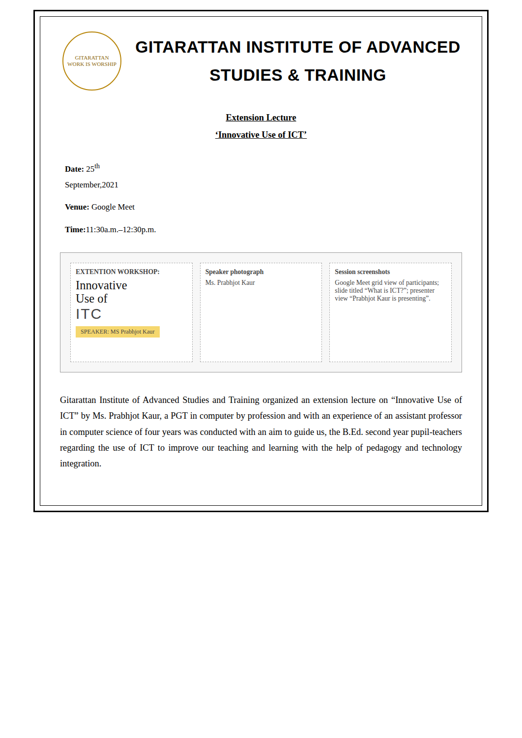GITARATTAN
WORK IS WORSHIP
Gitarattan Institute of Advanced Studies & Training
Extension Lecture
‘Innovative Use of ICT’
Date: 25th
September,2021
Venue: Google Meet
Time: 11:30a.m.–12:30p.m.
EXTENTION WORKSHOP:
Innovative
Use of
ITC
SPEAKER: MS Prabhjot Kaur
Speaker photograph Ms. Prabhjot Kaur
Session screenshots Google Meet grid view of participants; slide titled “What is ICT?”; presenter view “Prabhjot Kaur is presenting”.
Gitarattan Institute of Advanced Studies and Training organized an extension lecture on “Innovative Use of ICT” by Ms. Prabhjot Kaur, a PGT in computer by profession and with an experience of an assistant professor in computer science of four years was conducted with an aim to guide us, the B.Ed. second year pupil-teachers regarding the use of ICT to improve our teaching and learning with the help of pedagogy and technology integration.